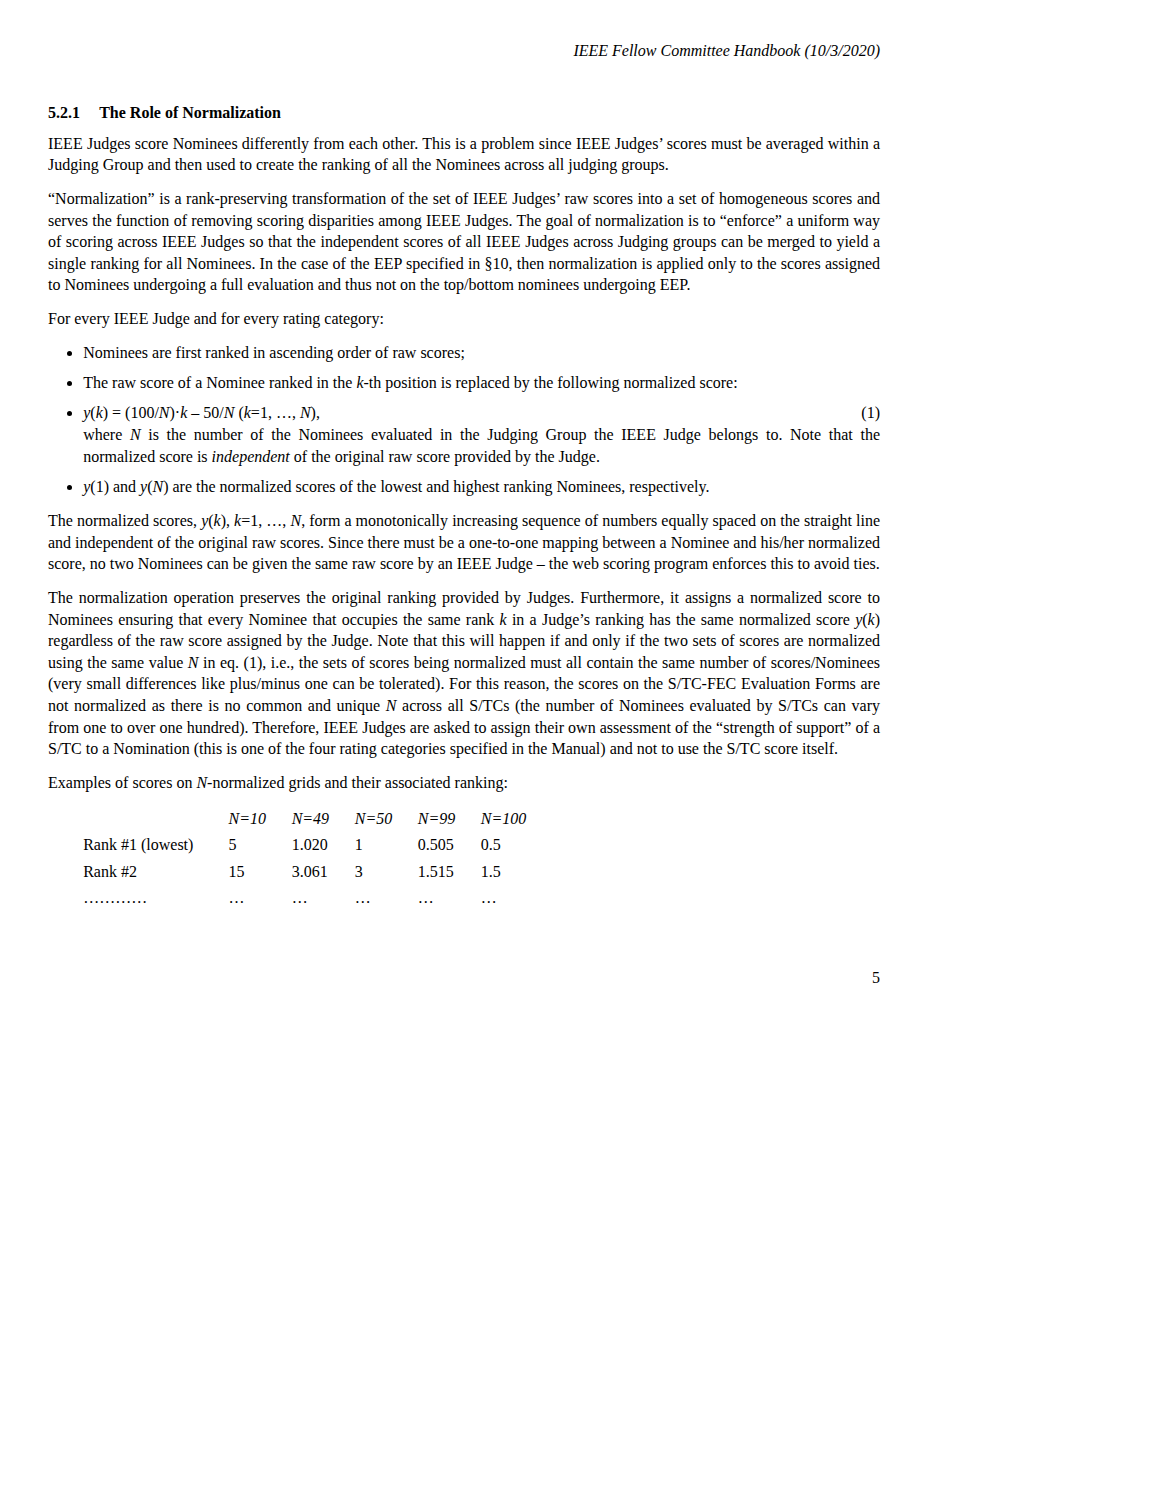IEEE Fellow Committee Handbook (10/3/2020)
5.2.1 The Role of Normalization
IEEE Judges score Nominees differently from each other. This is a problem since IEEE Judges’ scores must be averaged within a Judging Group and then used to create the ranking of all the Nominees across all judging groups.
“Normalization” is a rank-preserving transformation of the set of IEEE Judges’ raw scores into a set of homogeneous scores and serves the function of removing scoring disparities among IEEE Judges. The goal of normalization is to “enforce” a uniform way of scoring across IEEE Judges so that the independent scores of all IEEE Judges across Judging groups can be merged to yield a single ranking for all Nominees. In the case of the EEP specified in §10, then normalization is applied only to the scores assigned to Nominees undergoing a full evaluation and thus not on the top/bottom nominees undergoing EEP.
For every IEEE Judge and for every rating category:
Nominees are first ranked in ascending order of raw scores;
The raw score of a Nominee ranked in the k-th position is replaced by the following normalized score:
y(k) = (100/N)·k – 50/N (k=1, …, N),(1) where N is the number of the Nominees evaluated in the Judging Group the IEEE Judge belongs to. Note that the normalized score is independent of the original raw score provided by the Judge.
y(1) and y(N) are the normalized scores of the lowest and highest ranking Nominees, respectively.
The normalized scores, y(k), k=1, …, N, form a monotonically increasing sequence of numbers equally spaced on the straight line and independent of the original raw scores. Since there must be a one-to-one mapping between a Nominee and his/her normalized score, no two Nominees can be given the same raw score by an IEEE Judge – the web scoring program enforces this to avoid ties.
The normalization operation preserves the original ranking provided by Judges. Furthermore, it assigns a normalized score to Nominees ensuring that every Nominee that occupies the same rank k in a Judge’s ranking has the same normalized score y(k) regardless of the raw score assigned by the Judge. Note that this will happen if and only if the two sets of scores are normalized using the same value N in eq. (1), i.e., the sets of scores being normalized must all contain the same number of scores/Nominees (very small differences like plus/minus one can be tolerated). For this reason, the scores on the S/TC-FEC Evaluation Forms are not normalized as there is no common and unique N across all S/TCs (the number of Nominees evaluated by S/TCs can vary from one to over one hundred). Therefore, IEEE Judges are asked to assign their own assessment of the “strength of support” of a S/TC to a Nomination (this is one of the four rating categories specified in the Manual) and not to use the S/TC score itself.
Examples of scores on N-normalized grids and their associated ranking:
| | N =10 | N =49 | N =50 | N =99 | N =100 |
| Rank #1 (lowest) | 5 | 1.020 | 1 | 0.505 | 0.5 |
| Rank #2 | 15 | 3.061 | 3 | 1.515 | 1.5 |
| ………… | … | … | … | … | … |
5